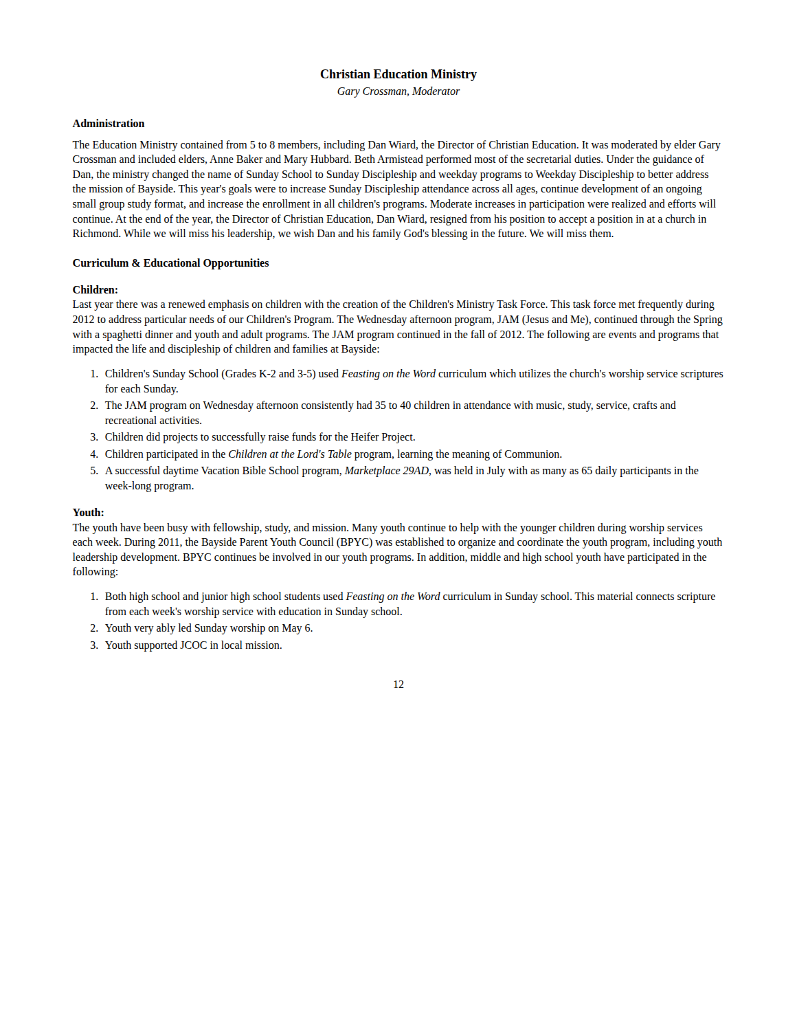Christian Education Ministry
Gary Crossman, Moderator
Administration
The Education Ministry contained from 5 to 8 members, including Dan Wiard, the Director of Christian Education. It was moderated by elder Gary Crossman and included elders, Anne Baker and Mary Hubbard. Beth Armistead performed most of the secretarial duties. Under the guidance of Dan, the ministry changed the name of Sunday School to Sunday Discipleship and weekday programs to Weekday Discipleship to better address the mission of Bayside. This year's goals were to increase Sunday Discipleship attendance across all ages, continue development of an ongoing small group study format, and increase the enrollment in all children's programs. Moderate increases in participation were realized and efforts will continue. At the end of the year, the Director of Christian Education, Dan Wiard, resigned from his position to accept a position in at a church in Richmond. While we will miss his leadership, we wish Dan and his family God's blessing in the future. We will miss them.
Curriculum & Educational Opportunities
Children:
Last year there was a renewed emphasis on children with the creation of the Children's Ministry Task Force. This task force met frequently during 2012 to address particular needs of our Children's Program. The Wednesday afternoon program, JAM (Jesus and Me), continued through the Spring with a spaghetti dinner and youth and adult programs. The JAM program continued in the fall of 2012. The following are events and programs that impacted the life and discipleship of children and families at Bayside:
Children's Sunday School (Grades K-2 and 3-5) used Feasting on the Word curriculum which utilizes the church's worship service scriptures for each Sunday.
The JAM program on Wednesday afternoon consistently had 35 to 40 children in attendance with music, study, service, crafts and recreational activities.
Children did projects to successfully raise funds for the Heifer Project.
Children participated in the Children at the Lord's Table program, learning the meaning of Communion.
A successful daytime Vacation Bible School program, Marketplace 29AD, was held in July with as many as 65 daily participants in the week-long program.
Youth:
The youth have been busy with fellowship, study, and mission. Many youth continue to help with the younger children during worship services each week. During 2011, the Bayside Parent Youth Council (BPYC) was established to organize and coordinate the youth program, including youth leadership development. BPYC continues be involved in our youth programs. In addition, middle and high school youth have participated in the following:
Both high school and junior high school students used Feasting on the Word curriculum in Sunday school. This material connects scripture from each week's worship service with education in Sunday school.
Youth very ably led Sunday worship on May 6.
Youth supported JCOC in local mission.
12